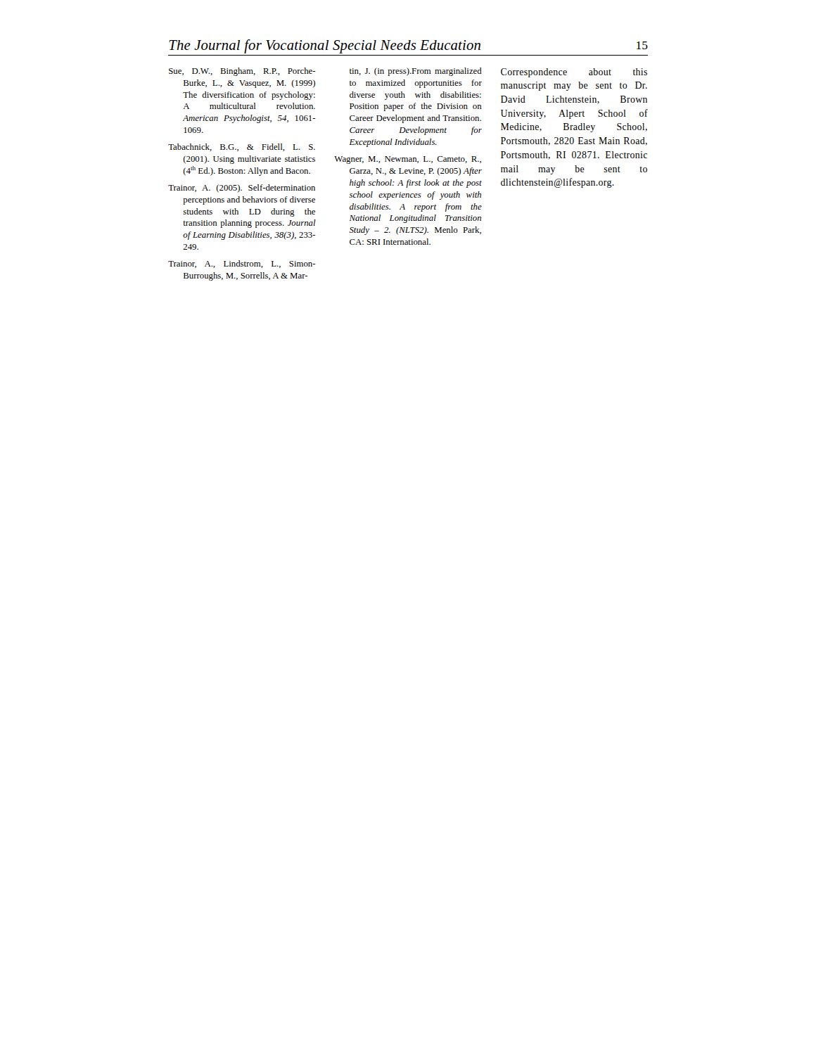The Journal for Vocational Special Needs Education
15
Sue, D.W., Bingham, R.P., Porche-Burke, L., & Vasquez, M. (1999) The diversification of psychology: A multicultural revolution. American Psychologist, 54, 1061-1069.
Tabachnick, B.G., & Fidell, L. S. (2001). Using multivariate statistics (4th Ed.). Boston: Allyn and Bacon.
Trainor, A. (2005). Self-determination perceptions and behaviors of diverse students with LD during the transition planning process. Journal of Learning Disabilities, 38(3), 233-249.
Trainor, A., Lindstrom, L., Simon-Burroughs, M., Sorrells, A & Mar-
tin, J. (in press).From marginalized to maximized opportunities for diverse youth with disabilities: Position paper of the Division on Career Development and Transition. Career Development for Exceptional Individuals.
Wagner, M., Newman, L., Cameto, R., Garza, N., & Levine, P. (2005) After high school: A first look at the post school experiences of youth with disabilities. A report from the National Longitudinal Transition Study – 2. (NLTS2). Menlo Park, CA: SRI International.
Correspondence about this manuscript may be sent to Dr. David Lichtenstein, Brown University, Alpert School of Medicine, Bradley School, Portsmouth, 2820 East Main Road, Portsmouth, RI 02871. Electronic mail may be sent to dlichtenstein@lifespan.org.